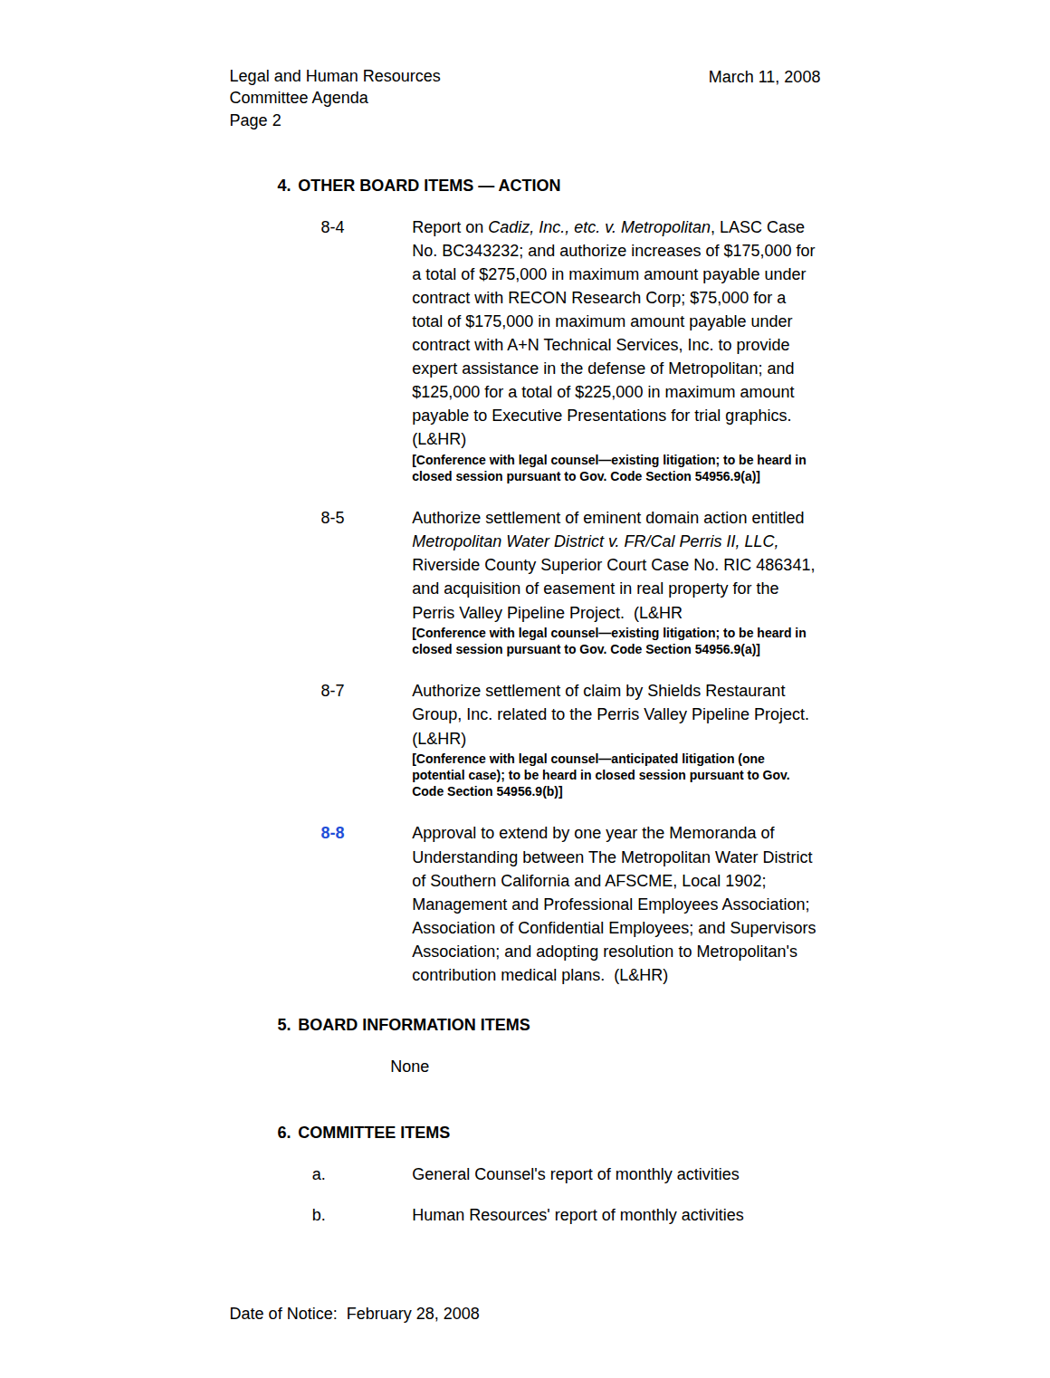Legal and Human Resources
Committee Agenda
Page 2
March 11, 2008
4.
OTHER BOARD ITEMS — ACTION
8-4
Report on Cadiz, Inc., etc. v. Metropolitan, LASC Case No. BC343232; and authorize increases of $175,000 for a total of $275,000 in maximum amount payable under contract with RECON Research Corp; $75,000 for a total of $175,000 in maximum amount payable under contract with A+N Technical Services, Inc. to provide expert assistance in the defense of Metropolitan; and $125,000 for a total of $225,000 in maximum amount payable to Executive Presentations for trial graphics. (L&HR)
[Conference with legal counsel—existing litigation; to be heard in closed session pursuant to Gov. Code Section 54956.9(a)]
8-5
Authorize settlement of eminent domain action entitled Metropolitan Water District v. FR/Cal Perris II, LLC, Riverside County Superior Court Case No. RIC 486341, and acquisition of easement in real property for the Perris Valley Pipeline Project. (L&HR
[Conference with legal counsel—existing litigation; to be heard in closed session pursuant to Gov. Code Section 54956.9(a)]
8-7
Authorize settlement of claim by Shields Restaurant Group, Inc. related to the Perris Valley Pipeline Project. (L&HR)
[Conference with legal counsel—anticipated litigation (one potential case); to be heard in closed session pursuant to Gov. Code Section 54956.9(b)]
8-8
Approval to extend by one year the Memoranda of Understanding between The Metropolitan Water District of Southern California and AFSCME, Local 1902; Management and Professional Employees Association; Association of Confidential Employees; and Supervisors Association; and adopting resolution to Metropolitan's contribution medical plans. (L&HR)
5.
BOARD INFORMATION ITEMS
None
6.
COMMITTEE ITEMS
a.
General Counsel's report of monthly activities
b.
Human Resources' report of monthly activities
Date of Notice: February 28, 2008